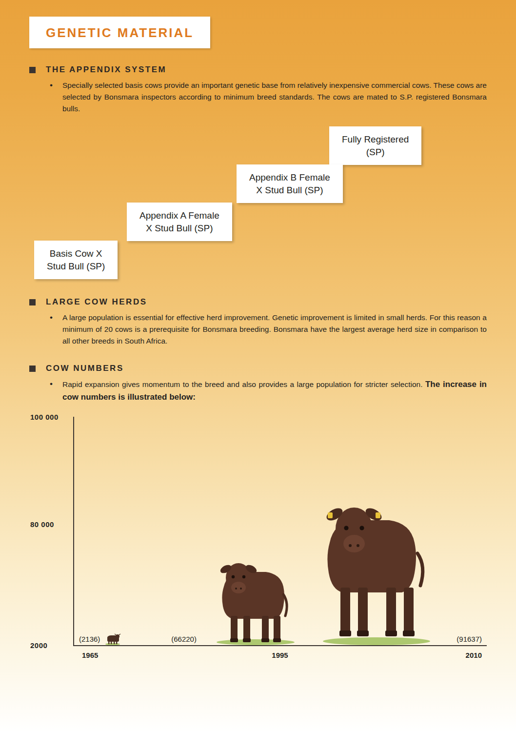Genetic Material
The Appendix System
Specially selected basis cows provide an important genetic base from relatively inexpensive commercial cows. These cows are selected by Bonsmara inspectors according to minimum breed standards. The cows are mated to S.P. registered Bonsmara bulls.
Fully Registered
(SP)
Appendix B Female
X Stud Bull (SP)
Appendix A Female
X Stud Bull (SP)
Basis Cow X
Stud Bull (SP)
Large Cow Herds
A large population is essential for effective herd improvement. Genetic improvement is limited in small herds. For this reason a minimum of 20 cows is a prerequisite for Bonsmara breeding. Bonsmara have the largest average herd size in comparison to all other breeds in South Africa.
Cow Numbers
Rapid expansion gives momentum to the breed and also provides a large population for stricter selection. The increase in cow numbers is illustrated below:
100 000 80 000 2000
(2136)
(66220)
(91637)
1965 1995 2010